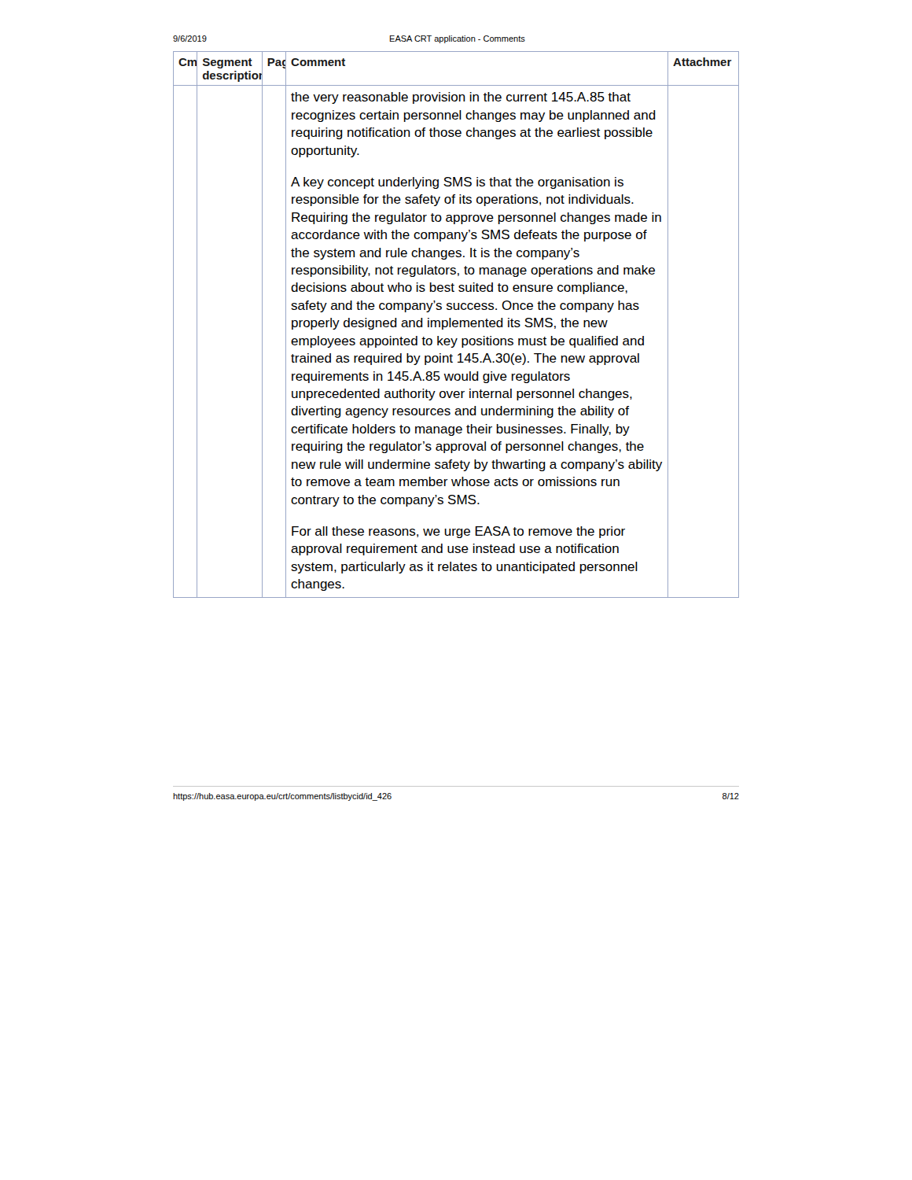9/6/2019
EASA CRT application - Comments
| Cm | Segment description | Pag | Comment | Attachmer |
| --- | --- | --- | --- | --- |
| | | | the very reasonable provision in the current 145.A.85 that recognizes certain personnel changes may be unplanned and requiring notification of those changes at the earliest possible opportunity. A key concept underlying SMS is that the organisation is responsible for the safety of its operations, not individuals. Requiring the regulator to approve personnel changes made in accordance with the company’s SMS defeats the purpose of the system and rule changes. It is the company’s responsibility, not regulators, to manage operations and make decisions about who is best suited to ensure compliance, safety and the company’s success. Once the company has properly designed and implemented its SMS, the new employees appointed to key positions must be qualified and trained as required by point 145.A.30(e). The new approval requirements in 145.A.85 would give regulators unprecedented authority over internal personnel changes, diverting agency resources and undermining the ability of certificate holders to manage their businesses. Finally, by requiring the regulator’s approval of personnel changes, the new rule will undermine safety by thwarting a company’s ability to remove a team member whose acts or omissions run contrary to the company’s SMS. For all these reasons, we urge EASA to remove the prior approval requirement and use instead use a notification system, particularly as it relates to unanticipated personnel changes. | |
https://hub.easa.europa.eu/crt/comments/listbycid/id_426
8/12